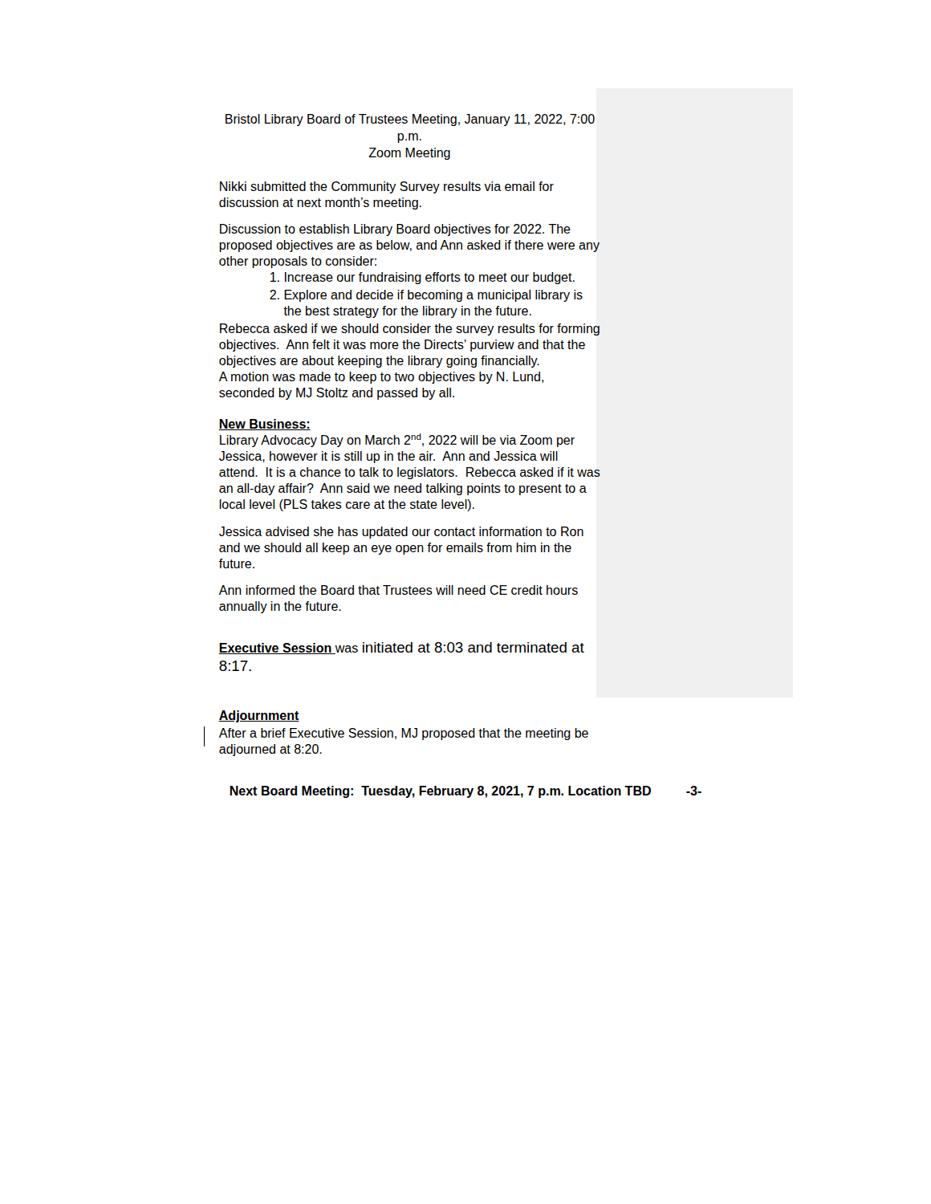Bristol Library Board of Trustees Meeting, January 11, 2022, 7:00 p.m.
Zoom Meeting
Nikki submitted the Community Survey results via email for discussion at next month’s meeting.
Discussion to establish Library Board objectives for 2022. The proposed objectives are as below, and Ann asked if there were any other proposals to consider:
Increase our fundraising efforts to meet our budget.
Explore and decide if becoming a municipal library is the best strategy for the library in the future.
Rebecca asked if we should consider the survey results for forming objectives. Ann felt it was more the Directs’ purview and that the objectives are about keeping the library going financially.
A motion was made to keep to two objectives by N. Lund, seconded by MJ Stoltz and passed by all.
New Business:
Library Advocacy Day on March 2nd, 2022 will be via Zoom per Jessica, however it is still up in the air. Ann and Jessica will attend. It is a chance to talk to legislators. Rebecca asked if it was an all-day affair? Ann said we need talking points to present to a local level (PLS takes care at the state level).
Jessica advised she has updated our contact information to Ron and we should all keep an eye open for emails from him in the future.
Ann informed the Board that Trustees will need CE credit hours annually in the future.
Executive Session was initiated at 8:03 and terminated at 8:17.
Adjournment
After a brief Executive Session, MJ proposed that the meeting be adjourned at 8:20.
Next Board Meeting: Tuesday, February 8, 2021, 7 p.m. Location TBD-3-